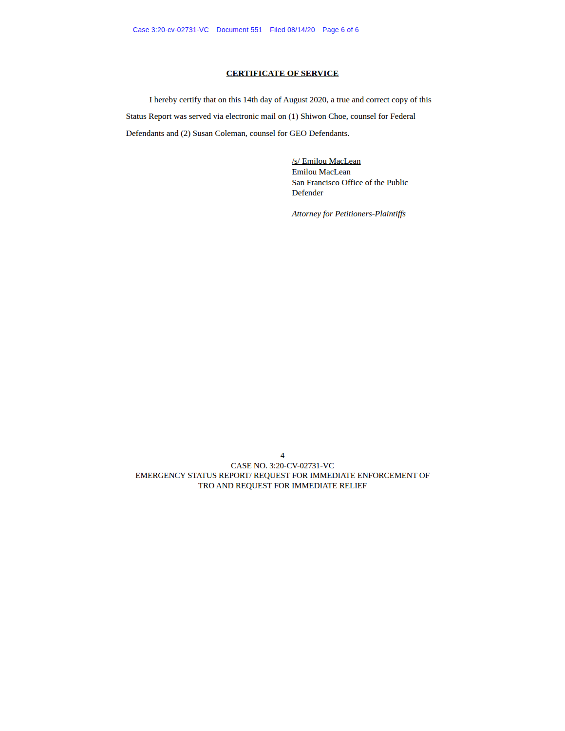Case 3:20-cv-02731-VC Document 551 Filed 08/14/20 Page 6 of 6
CERTIFICATE OF SERVICE
I hereby certify that on this 14th day of August 2020, a true and correct copy of this Status Report was served via electronic mail on (1) Shiwon Choe, counsel for Federal Defendants and (2) Susan Coleman, counsel for GEO Defendants.
/s/ Emilou MacLean
Emilou MacLean
San Francisco Office of the Public Defender
Attorney for Petitioners-Plaintiffs
4 CASE NO. 3:20-CV-02731-VC EMERGENCY STATUS REPORT/ REQUEST FOR IMMEDIATE ENFORCEMENT OF TRO AND REQUEST FOR IMMEDIATE RELIEF